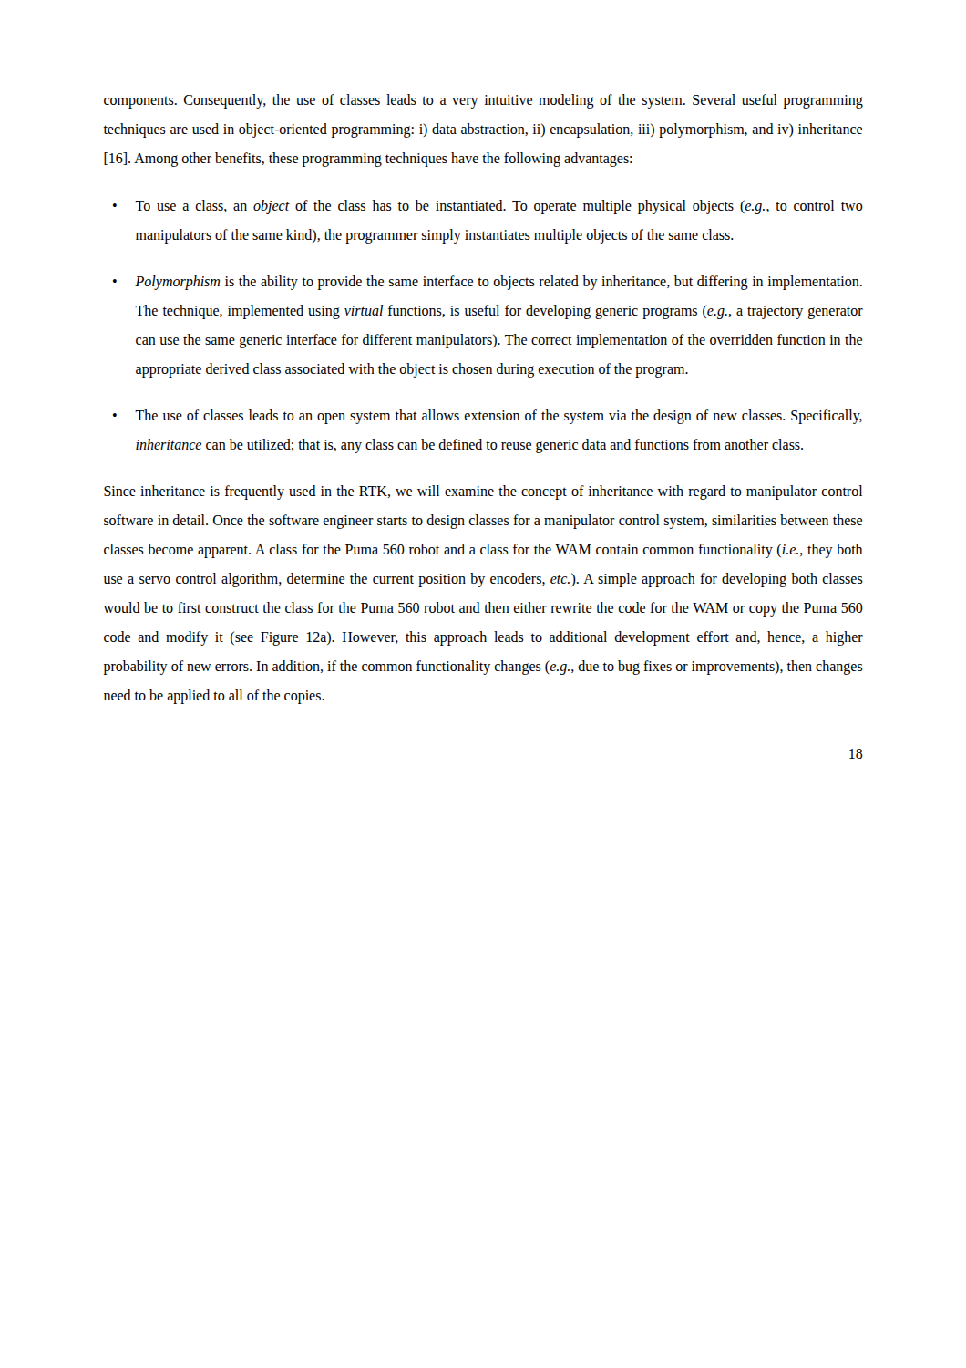components. Consequently, the use of classes leads to a very intuitive modeling of the system. Several useful programming techniques are used in object-oriented programming: i) data abstraction, ii) encapsulation, iii) polymorphism, and iv) inheritance [16]. Among other benefits, these programming techniques have the following advantages:
To use a class, an object of the class has to be instantiated. To operate multiple physical objects (e.g., to control two manipulators of the same kind), the programmer simply instantiates multiple objects of the same class.
Polymorphism is the ability to provide the same interface to objects related by inheritance, but differing in implementation. The technique, implemented using virtual functions, is useful for developing generic programs (e.g., a trajectory generator can use the same generic interface for different manipulators). The correct implementation of the overridden function in the appropriate derived class associated with the object is chosen during execution of the program.
The use of classes leads to an open system that allows extension of the system via the design of new classes. Specifically, inheritance can be utilized; that is, any class can be defined to reuse generic data and functions from another class.
Since inheritance is frequently used in the RTK, we will examine the concept of inheritance with regard to manipulator control software in detail. Once the software engineer starts to design classes for a manipulator control system, similarities between these classes become apparent. A class for the Puma 560 robot and a class for the WAM contain common functionality (i.e., they both use a servo control algorithm, determine the current position by encoders, etc.). A simple approach for developing both classes would be to first construct the class for the Puma 560 robot and then either rewrite the code for the WAM or copy the Puma 560 code and modify it (see Figure 12a). However, this approach leads to additional development effort and, hence, a higher probability of new errors. In addition, if the common functionality changes (e.g., due to bug fixes or improvements), then changes need to be applied to all of the copies.
18